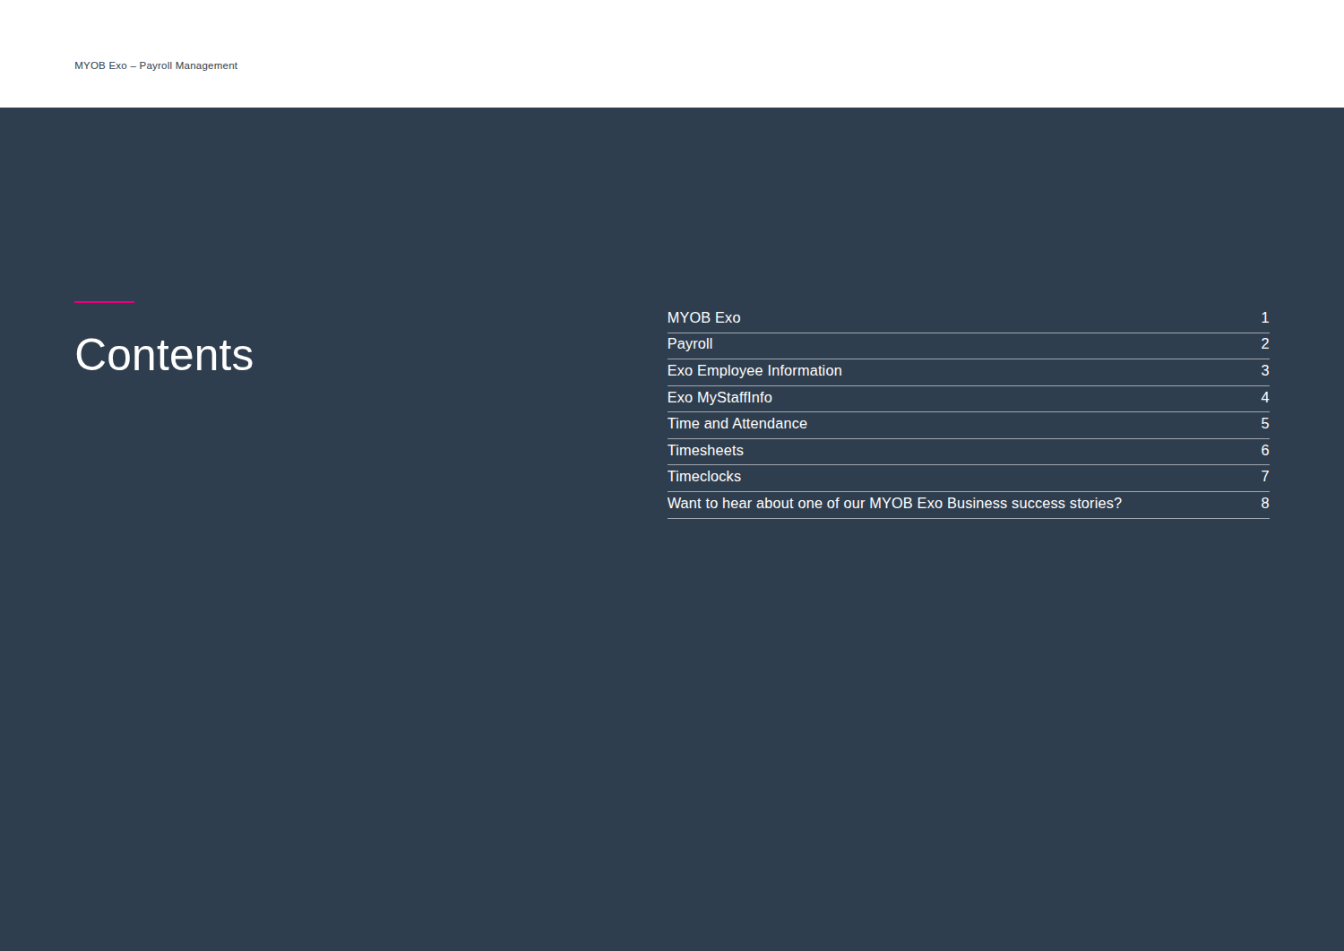MYOB Exo – Payroll Management
Contents
MYOB Exo 1
Payroll 2
Exo Employee Information 3
Exo MyStaffInfo 4
Time and Attendance 5
Timesheets 6
Timeclocks 7
Want to hear about one of our MYOB Exo Business success stories?8